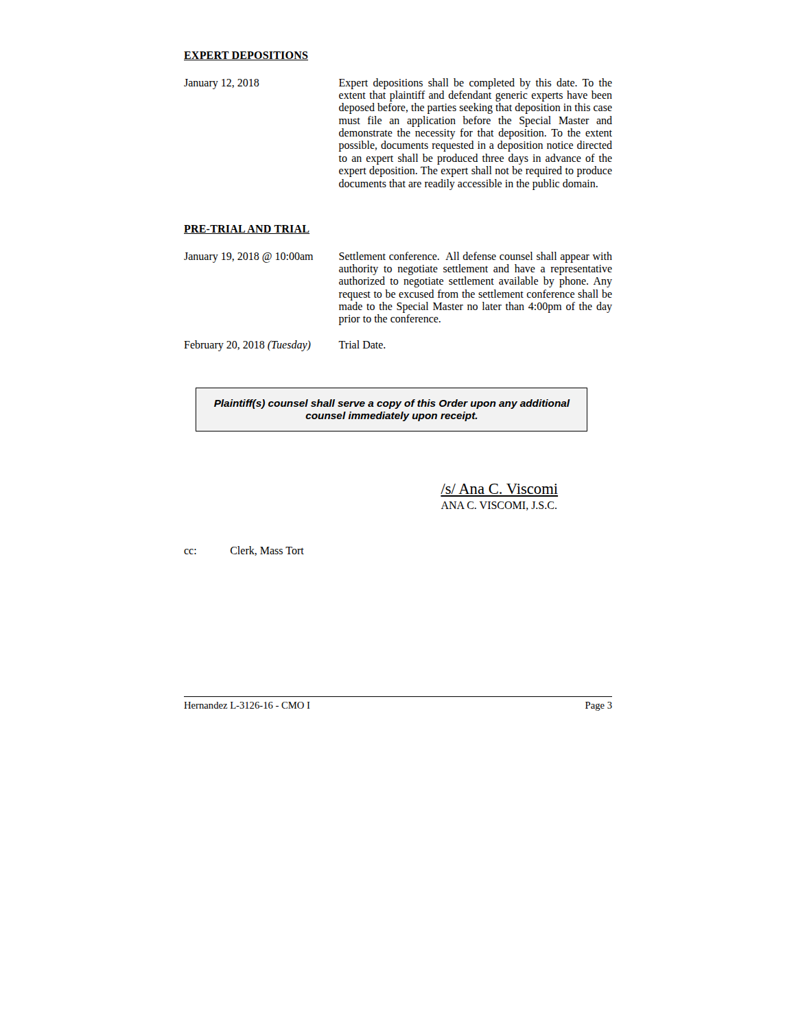EXPERT DEPOSITIONS
| January 12, 2018 | Expert depositions shall be completed by this date. To the extent that plaintiff and defendant generic experts have been deposed before, the parties seeking that deposition in this case must file an application before the Special Master and demonstrate the necessity for that deposition. To the extent possible, documents requested in a deposition notice directed to an expert shall be produced three days in advance of the expert deposition. The expert shall not be required to produce documents that are readily accessible in the public domain. |
PRE-TRIAL AND TRIAL
| January 19, 2018 @ 10:00am | Settlement conference. All defense counsel shall appear with authority to negotiate settlement and have a representative authorized to negotiate settlement available by phone. Any request to be excused from the settlement conference shall be made to the Special Master no later than 4:00pm of the day prior to the conference. |
| February 20, 2018 (Tuesday) | Trial Date. |
Plaintiff(s) counsel shall serve a copy of this Order upon any additional counsel immediately upon receipt.
/s/ Ana C. Viscomi ANA C. VISCOMI, J.S.C.
cc: Clerk, Mass Tort
Hernandez L-3126-16 - CMO I Page 3